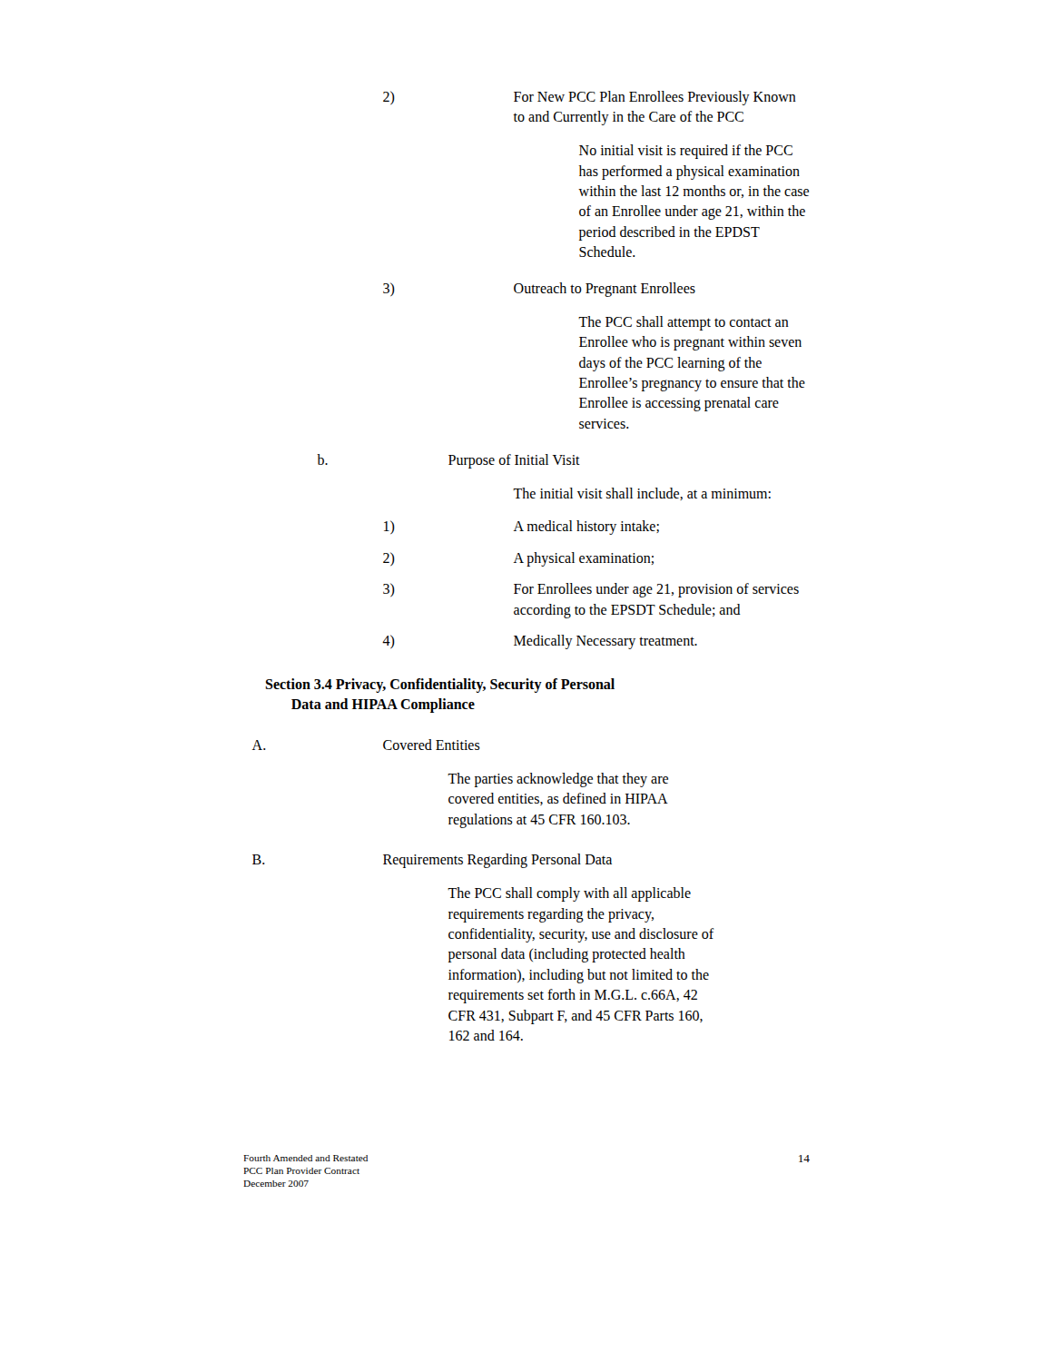2) For New PCC Plan Enrollees Previously Known to and Currently in the Care of the PCC
No initial visit is required if the PCC has performed a physical examination within the last 12 months or, in the case of an Enrollee under age 21, within the period described in the EPDST Schedule.
3) Outreach to Pregnant Enrollees
The PCC shall attempt to contact an Enrollee who is pregnant within seven days of the PCC learning of the Enrollee’s pregnancy to ensure that the Enrollee is accessing prenatal care services.
b. Purpose of Initial Visit
The initial visit shall include, at a minimum:
1) A medical history intake;
2) A physical examination;
3) For Enrollees under age 21, provision of services according to the EPSDT Schedule; and
4) Medically Necessary treatment.
Section 3.4 Privacy, Confidentiality, Security of Personal Data and HIPAA Compliance
A. Covered Entities
The parties acknowledge that they are covered entities, as defined in HIPAA regulations at 45 CFR 160.103.
B. Requirements Regarding Personal Data
The PCC shall comply with all applicable requirements regarding the privacy, confidentiality, security, use and disclosure of personal data (including protected health information), including but not limited to the requirements set forth in M.G.L. c.66A, 42 CFR 431, Subpart F, and 45 CFR Parts 160, 162 and 164.
Fourth Amended and Restated
PCC Plan Provider Contract
December 2007
14